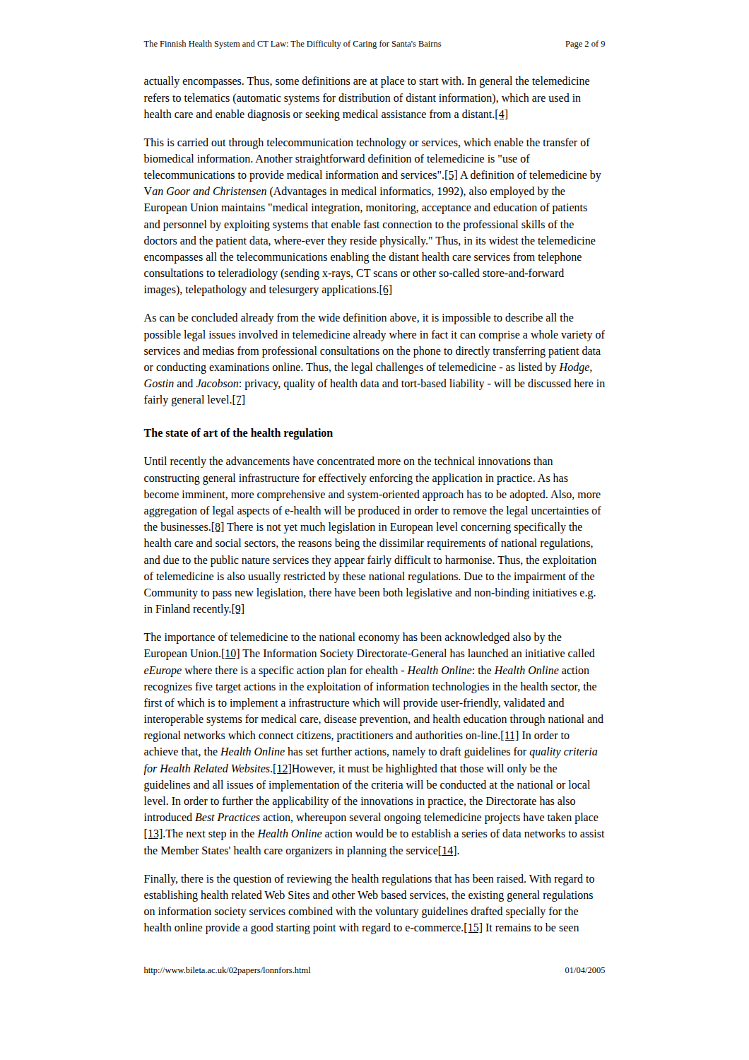The Finnish Health System and CT Law: The Difficulty of Caring for Santa's Bairns Page 2 of 9
actually encompasses. Thus, some definitions are at place to start with. In general the telemedicine refers to telematics (automatic systems for distribution of distant information), which are used in health care and enable diagnosis or seeking medical assistance from a distant.[4]
This is carried out through telecommunication technology or services, which enable the transfer of biomedical information. Another straightforward definition of telemedicine is "use of telecommunications to provide medical information and services".[5] A definition of telemedicine by Van Goor and Christensen (Advantages in medical informatics, 1992), also employed by the European Union maintains "medical integration, monitoring, acceptance and education of patients and personnel by exploiting systems that enable fast connection to the professional skills of the doctors and the patient data, where-ever they reside physically." Thus, in its widest the telemedicine encompasses all the telecommunications enabling the distant health care services from telephone consultations to teleradiology (sending x-rays, CT scans or other so-called store-and-forward images), telepathology and telesurgery applications.[6]
As can be concluded already from the wide definition above, it is impossible to describe all the possible legal issues involved in telemedicine already where in fact it can comprise a whole variety of services and medias from professional consultations on the phone to directly transferring patient data or conducting examinations online. Thus, the legal challenges of telemedicine - as listed by Hodge, Gostin and Jacobson: privacy, quality of health data and tort-based liability - will be discussed here in fairly general level.[7]
The state of art of the health regulation
Until recently the advancements have concentrated more on the technical innovations than constructing general infrastructure for effectively enforcing the application in practice. As has become imminent, more comprehensive and system-oriented approach has to be adopted. Also, more aggregation of legal aspects of e-health will be produced in order to remove the legal uncertainties of the businesses.[8] There is not yet much legislation in European level concerning specifically the health care and social sectors, the reasons being the dissimilar requirements of national regulations, and due to the public nature services they appear fairly difficult to harmonise. Thus, the exploitation of telemedicine is also usually restricted by these national regulations. Due to the impairment of the Community to pass new legislation, there have been both legislative and non-binding initiatives e.g. in Finland recently.[9]
The importance of telemedicine to the national economy has been acknowledged also by the European Union.[10] The Information Society Directorate-General has launched an initiative called eEurope where there is a specific action plan for ehealth - Health Online: the Health Online action recognizes five target actions in the exploitation of information technologies in the health sector, the first of which is to implement a infrastructure which will provide user-friendly, validated and interoperable systems for medical care, disease prevention, and health education through national and regional networks which connect citizens, practitioners and authorities on-line.[11] In order to achieve that, the Health Online has set further actions, namely to draft guidelines for quality criteria for Health Related Websites.[12] However, it must be highlighted that those will only be the guidelines and all issues of implementation of the criteria will be conducted at the national or local level. In order to further the applicability of the innovations in practice, the Directorate has also introduced Best Practices action, whereupon several ongoing telemedicine projects have taken place [13].The next step in the Health Online action would be to establish a series of data networks to assist the Member States' health care organizers in planning the service[14].
Finally, there is the question of reviewing the health regulations that has been raised. With regard to establishing health related Web Sites and other Web based services, the existing general regulations on information society services combined with the voluntary guidelines drafted specially for the health online provide a good starting point with regard to e-commerce.[15] It remains to be seen
http://www.bileta.ac.uk/02papers/lonnfors.html 01/04/2005